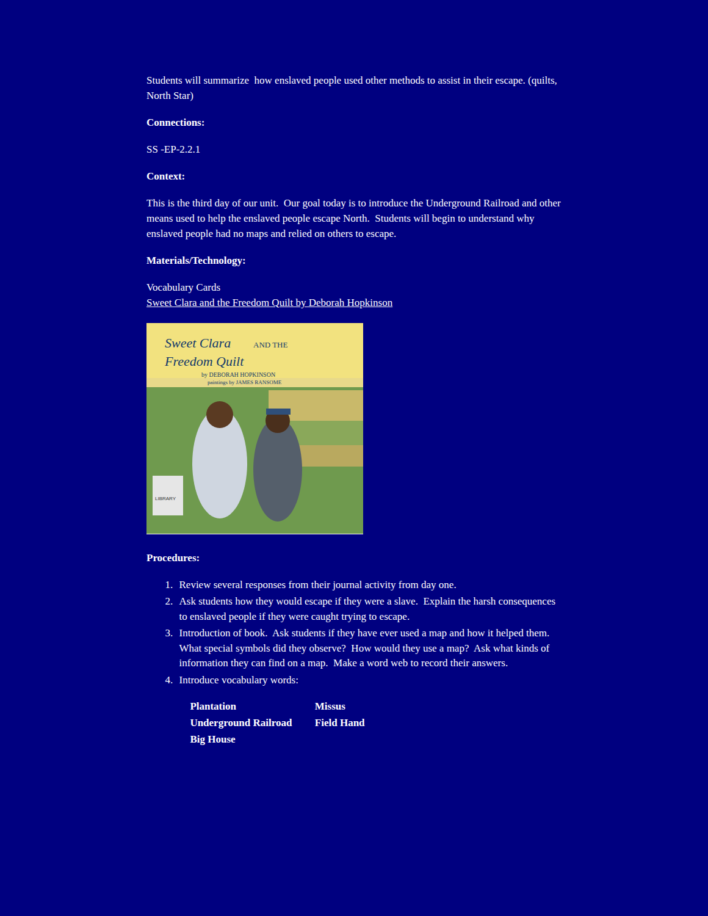Students will summarize how enslaved people used other methods to assist in their escape. (quilts, North Star)
Connections:
SS -EP-2.2.1
Context:
This is the third day of our unit. Our goal today is to introduce the Underground Railroad and other means used to help the enslaved people escape North. Students will begin to understand why enslaved people had no maps and relied on others to escape.
Materials/Technology:
Vocabulary Cards
Sweet Clara and the Freedom Quilt by Deborah Hopkinson
Procedures:
Review several responses from their journal activity from day one.
Ask students how they would escape if they were a slave. Explain the harsh consequences to enslaved people if they were caught trying to escape.
Introduction of book. Ask students if they have ever used a map and how it helped them. What special symbols did they observe? How would they use a map? Ask what kinds of information they can find on a map. Make a word web to record their answers.
Introduce vocabulary words:
| Plantation | Missus |
| Underground Railroad | Field Hand |
| Big House | |